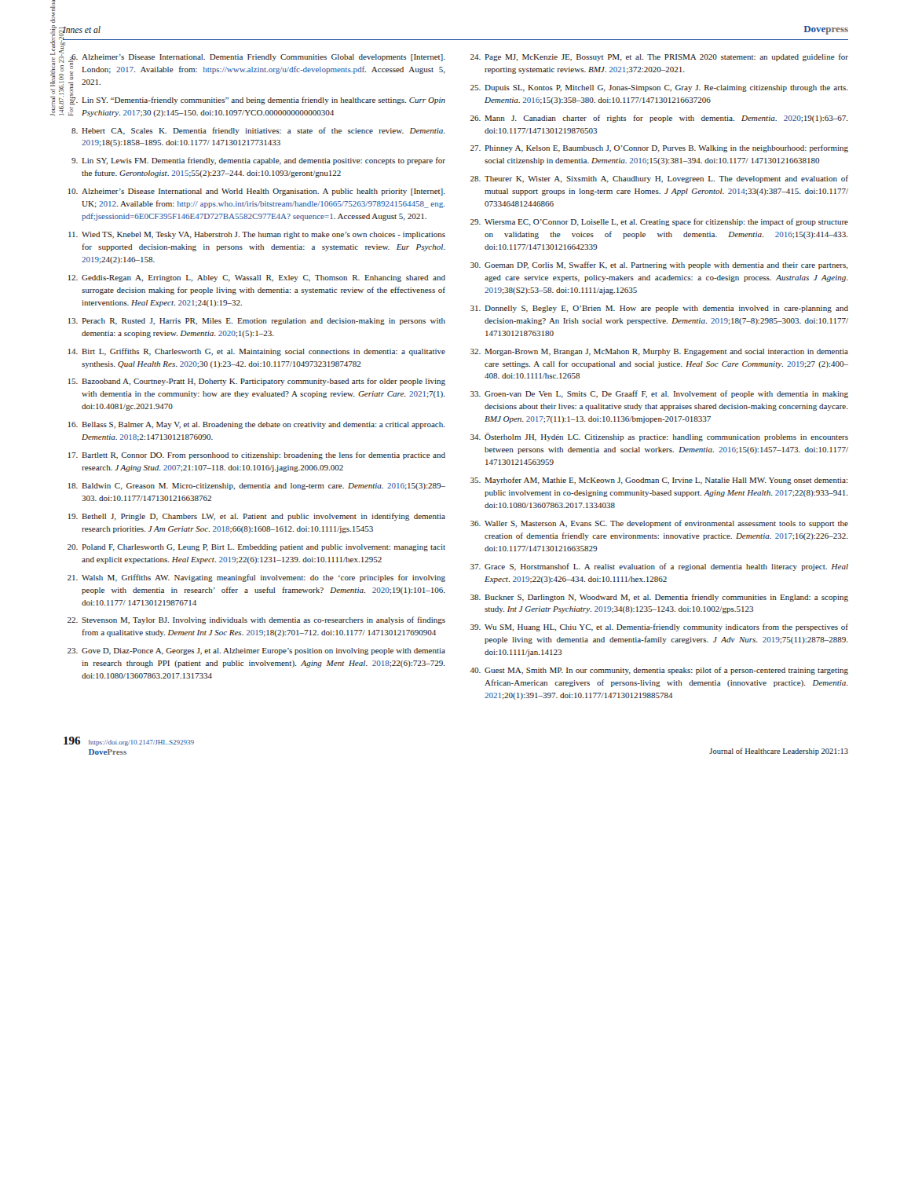Journal of Healthcare Leadership downloaded from https://www.dovepress.com/ by 146.87.136.100 on 23-Aug-2021
For personal use only.
Innes et al
Dove press
Alzheimer’s Disease International. Dementia Friendly Communities Global developments [Internet]. London; 2017. Available from: https://www.alzint.org/u/dfc-developments.pdf. Accessed August 5, 2021.
Lin SY. “Dementia-friendly communities” and being dementia friendly in healthcare settings. Curr Opin Psychiatry. 2017;30 (2):145–150. doi:10.1097/YCO.0000000000000304
Hebert CA, Scales K. Dementia friendly initiatives: a state of the science review. Dementia. 2019;18(5):1858–1895. doi:10.1177/ 1471301217731433
Lin SY, Lewis FM. Dementia friendly, dementia capable, and dementia positive: concepts to prepare for the future. Gerontologist. 2015;55(2):237–244. doi:10.1093/geront/gnu122
Alzheimer’s Disease International and World Health Organisation. A public health priority [Internet]. UK; 2012. Available from: http:// apps.who.int/iris/bitstream/handle/10665/75263/9789241564458_ eng.pdf;jsessionid=6E0CF395F146E47D727BA5582C977E4A? sequence=1. Accessed August 5, 2021.
Wied TS, Knebel M, Tesky VA, Haberstroh J. The human right to make one’s own choices - implications for supported decision-making in persons with dementia: a systematic review. Eur Psychol. 2019;24(2):146–158.
Geddis-Regan A, Errington L, Abley C, Wassall R, Exley C, Thomson R. Enhancing shared and surrogate decision making for people living with dementia: a systematic review of the effectiveness of interventions. Heal Expect. 2021;24(1):19–32.
Perach R, Rusted J, Harris PR, Miles E. Emotion regulation and decision-making in persons with dementia: a scoping review. Dementia. 2020;1(5):1–23.
Birt L, Griffiths R, Charlesworth G, et al. Maintaining social connections in dementia: a qualitative synthesis. Qual Health Res. 2020;30 (1):23–42. doi:10.1177/1049732319874782
Bazooband A, Courtney-Pratt H, Doherty K. Participatory community-based arts for older people living with dementia in the community: how are they evaluated? A scoping review. Geriatr Care. 2021;7(1). doi:10.4081/gc.2021.9470
Bellass S, Balmer A, May V, et al. Broadening the debate on creativity and dementia: a critical approach. Dementia. 2018;2:147130121876090.
Bartlett R, Connor DO. From personhood to citizenship: broadening the lens for dementia practice and research. J Aging Stud. 2007;21:107–118. doi:10.1016/j.jaging.2006.09.002
Baldwin C, Greason M. Micro-citizenship, dementia and long-term care. Dementia. 2016;15(3):289–303. doi:10.1177/1471301216638762
Bethell J, Pringle D, Chambers LW, et al. Patient and public involvement in identifying dementia research priorities. J Am Geriatr Soc. 2018;66(8):1608–1612. doi:10.1111/jgs.15453
Poland F, Charlesworth G, Leung P, Birt L. Embedding patient and public involvement: managing tacit and explicit expectations. Heal Expect. 2019;22(6):1231–1239. doi:10.1111/hex.12952
Walsh M, Griffiths AW. Navigating meaningful involvement: do the ‘core principles for involving people with dementia in research’ offer a useful framework? Dementia. 2020;19(1):101–106. doi:10.1177/ 1471301219876714
Stevenson M, Taylor BJ. Involving individuals with dementia as co-researchers in analysis of findings from a qualitative study. Dement Int J Soc Res. 2019;18(2):701–712. doi:10.1177/ 1471301217690904
Gove D, Diaz-Ponce A, Georges J, et al. Alzheimer Europe’s position on involving people with dementia in research through PPI (patient and public involvement). Aging Ment Heal. 2018;22(6):723–729. doi:10.1080/13607863.2017.1317334
Page MJ, McKenzie JE, Bossuyt PM, et al. The PRISMA 2020 statement: an updated guideline for reporting systematic reviews. BMJ. 2021;372:2020–2021.
Dupuis SL, Kontos P, Mitchell G, Jonas-Simpson C, Gray J. Re-claiming citizenship through the arts. Dementia. 2016;15(3):358–380. doi:10.1177/1471301216637206
Mann J. Canadian charter of rights for people with dementia. Dementia. 2020;19(1):63–67. doi:10.1177/1471301219876503
Phinney A, Kelson E, Baumbusch J, O’Connor D, Purves B. Walking in the neighbourhood: performing social citizenship in dementia. Dementia. 2016;15(3):381–394. doi:10.1177/ 1471301216638180
Theurer K, Wister A, Sixsmith A, Chaudhury H, Lovegreen L. The development and evaluation of mutual support groups in long-term care Homes. J Appl Gerontol. 2014;33(4):387–415. doi:10.1177/ 0733464812446866
Wiersma EC, O’Connor D, Loiselle L, et al. Creating space for citizenship: the impact of group structure on validating the voices of people with dementia. Dementia. 2016;15(3):414–433. doi:10.1177/1471301216642339
Goeman DP, Corlis M, Swaffer K, et al. Partnering with people with dementia and their care partners, aged care service experts, policy-makers and academics: a co-design process. Australas J Ageing. 2019;38(S2):53–58. doi:10.1111/ajag.12635
Donnelly S, Begley E, O’Brien M. How are people with dementia involved in care-planning and decision-making? An Irish social work perspective. Dementia. 2019;18(7–8):2985–3003. doi:10.1177/ 1471301218763180
Morgan-Brown M, Brangan J, McMahon R, Murphy B. Engagement and social interaction in dementia care settings. A call for occupational and social justice. Heal Soc Care Community. 2019;27 (2):400–408. doi:10.1111/hsc.12658
Groen-van De Ven L, Smits C, De Graaff F, et al. Involvement of people with dementia in making decisions about their lives: a qualitative study that appraises shared decision-making concerning daycare. BMJ Open. 2017;7(11):1–13. doi:10.1136/bmjopen-2017-018337
Österholm JH, Hydén LC. Citizenship as practice: handling communication problems in encounters between persons with dementia and social workers. Dementia. 2016;15(6):1457–1473. doi:10.1177/ 1471301214563959
Mayrhofer AM, Mathie E, McKeown J, Goodman C, Irvine L, Natalie Hall MW. Young onset dementia: public involvement in co-designing community-based support. Aging Ment Health. 2017;22(8):933–941. doi:10.1080/13607863.2017.1334038
Waller S, Masterson A, Evans SC. The development of environmental assessment tools to support the creation of dementia friendly care environments: innovative practice. Dementia. 2017;16(2):226–232. doi:10.1177/1471301216635829
Grace S, Horstmanshof L. A realist evaluation of a regional dementia health literacy project. Heal Expect. 2019;22(3):426–434. doi:10.1111/hex.12862
Buckner S, Darlington N, Woodward M, et al. Dementia friendly communities in England: a scoping study. Int J Geriatr Psychiatry. 2019;34(8):1235–1243. doi:10.1002/gps.5123
Wu SM, Huang HL, Chiu YC, et al. Dementia-friendly community indicators from the perspectives of people living with dementia and dementia-family caregivers. J Adv Nurs. 2019;75(11):2878–2889. doi:10.1111/jan.14123
Guest MA, Smith MP. In our community, dementia speaks: pilot of a person-centered training targeting African-American caregivers of persons-living with dementia (innovative practice). Dementia. 2021;20(1):391–397. doi:10.1177/1471301219885784
196
https://doi.org/10.2147/JHL.S292939
Dove Press
Journal of Healthcare Leadership 2021:13